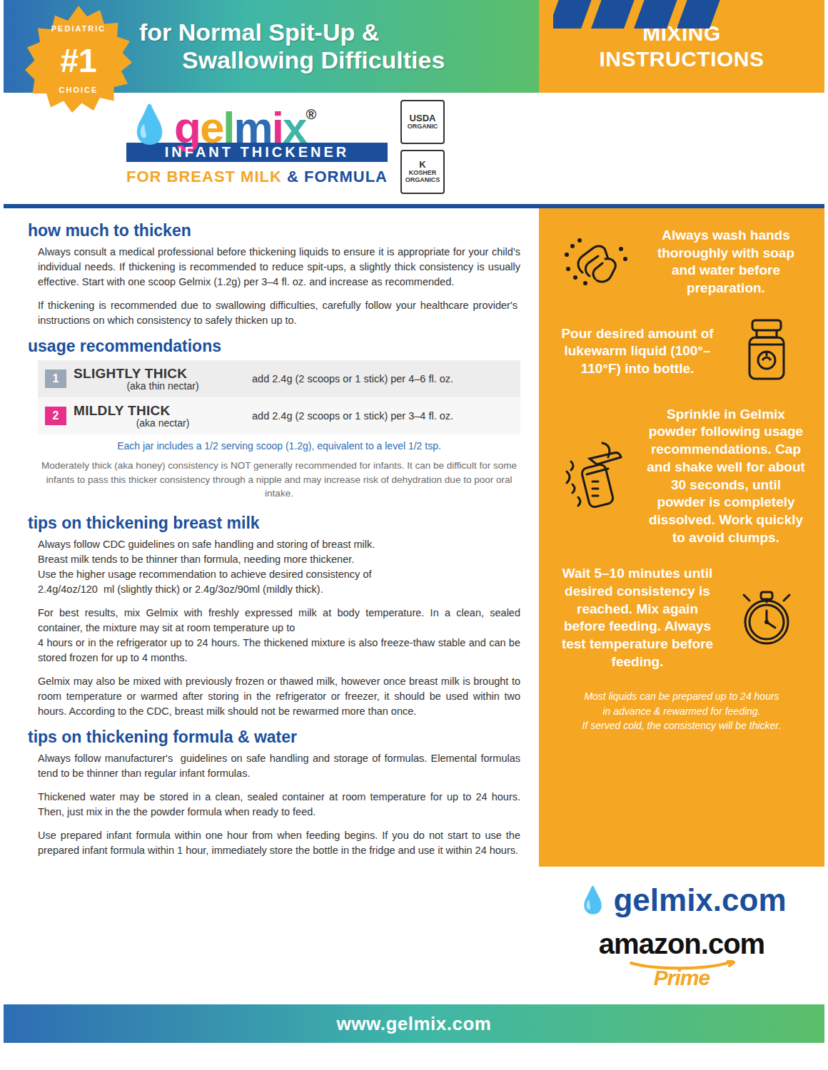#1
PEDIATRIC
CHOICE
for Normal Spit-Up &Swallowing Difficulties
MIXING
INSTRUCTIONS
💧gelmix®
INFANT THICKENER
FOR BREAST MILK & FORMULA
USDAORGANIC
KKOSHER
ORGANICS
how much to thicken
Always consult a medical professional before thickening liquids to ensure it is appropriate for your child’s individual needs. If thickening is recommended to reduce spit-ups, a slightly thick consistency is usually effective. Start with one scoop Gelmix (1.2g) per 3–4 fl. oz. and increase as recommended.
If thickening is recommended due to swallowing difficulties, carefully follow your healthcare provider's instructions on which consistency to safely thicken up to.
usage recommendations
1
SLIGHTLY THICK (aka thin nectar)
add 2.4g (2 scoops or 1 stick) per 4–6 fl. oz.
2
MILDLY THICK (aka nectar)
add 2.4g (2 scoops or 1 stick) per 3–4 fl. oz.
Each jar includes a 1/2 serving scoop (1.2g), equivalent to a level 1/2 tsp.
Moderately thick (aka honey) consistency is NOT generally recommended for infants. It can be difficult for some infants to pass this thicker consistency through a nipple and may increase risk of dehydration due to poor oral intake.
tips on thickening breast milk
Always follow CDC guidelines on safe handling and storing of breast milk.
Breast milk tends to be thinner than formula, needing more thickener.
Use the higher usage recommendation to achieve desired consistency of
2.4g/4oz/120 ml (slightly thick) or 2.4g/3oz/90ml (mildly thick).
For best results, mix Gelmix with freshly expressed milk at body temperature. In a clean, sealed container, the mixture may sit at room temperature up to
4 hours or in the refrigerator up to 24 hours. The thickened mixture is also freeze-thaw stable and can be stored frozen for up to 4 months.
Gelmix may also be mixed with previously frozen or thawed milk, however once breast milk is brought to room temperature or warmed after storing in the refrigerator or freezer, it should be used within two hours. According to the CDC, breast milk should not be rewarmed more than once.
tips on thickening formula & water
Always follow manufacturer's guidelines on safe handling and storage of formulas. Elemental formulas tend to be thinner than regular infant formulas.
Thickened water may be stored in a clean, sealed container at room temperature for up to 24 hours. Then, just mix in the the powder formula when ready to feed.
Use prepared infant formula within one hour from when feeding begins. If you do not start to use the prepared infant formula within 1 hour, immediately store the bottle in the fridge and use it within 24 hours.
Always wash hands thoroughly with soap and water before preparation.
Pour desired amount of lukewarm liquid (100°–110°F) into bottle.
Sprinkle in Gelmix powder following usage recommendations. Cap and shake well for about 30 seconds, until powder is completely dissolved. Work quickly to avoid clumps.
Wait 5–10 minutes until desired consistency is reached. Mix again before feeding. Always test temperature before feeding.
Most liquids can be prepared up to 24 hours
in advance & rewarmed for feeding.
If served cold, the consistency will be thicker.
💧gelmix.com
amazon.com
Prime
www.gelmix.com